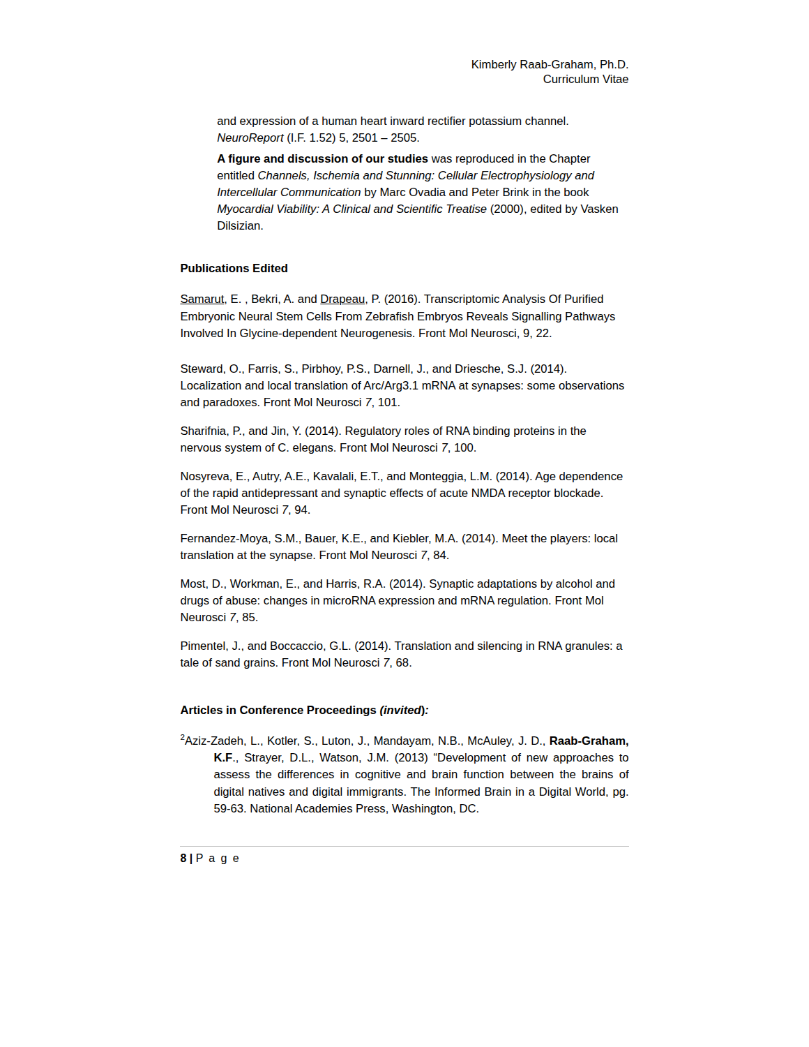Kimberly Raab-Graham, Ph.D.
Curriculum Vitae
and expression of a human heart inward rectifier potassium channel.
NeuroReport (I.F. 1.52) 5, 2501 – 2505.
A figure and discussion of our studies was reproduced in the Chapter entitled Channels, Ischemia and Stunning: Cellular Electrophysiology and Intercellular Communication by Marc Ovadia and Peter Brink in the book Myocardial Viability: A Clinical and Scientific Treatise (2000), edited by Vasken Dilsizian.
Publications Edited
Samarut, E. , Bekri, A. and Drapeau, P. (2016). Transcriptomic Analysis Of Purified Embryonic Neural Stem Cells From Zebrafish Embryos Reveals Signalling Pathways Involved In Glycine-dependent Neurogenesis. Front Mol Neurosci, 9, 22.
Steward, O., Farris, S., Pirbhoy, P.S., Darnell, J., and Driesche, S.J. (2014). Localization and local translation of Arc/Arg3.1 mRNA at synapses: some observations and paradoxes. Front Mol Neurosci 7, 101.
Sharifnia, P., and Jin, Y. (2014). Regulatory roles of RNA binding proteins in the nervous system of C. elegans. Front Mol Neurosci 7, 100.
Nosyreva, E., Autry, A.E., Kavalali, E.T., and Monteggia, L.M. (2014). Age dependence of the rapid antidepressant and synaptic effects of acute NMDA receptor blockade. Front Mol Neurosci 7, 94.
Fernandez-Moya, S.M., Bauer, K.E., and Kiebler, M.A. (2014). Meet the players: local translation at the synapse. Front Mol Neurosci 7, 84.
Most, D., Workman, E., and Harris, R.A. (2014). Synaptic adaptations by alcohol and drugs of abuse: changes in microRNA expression and mRNA regulation. Front Mol Neurosci 7, 85.
Pimentel, J., and Boccaccio, G.L. (2014). Translation and silencing in RNA granules: a tale of sand grains. Front Mol Neurosci 7, 68.
Articles in Conference Proceedings (invited):
2Aziz-Zadeh, L., Kotler, S., Luton, J., Mandayam, N.B., McAuley, J. D., Raab-Graham, K.F., Strayer, D.L., Watson, J.M. (2013) “Development of new approaches to assess the differences in cognitive and brain function between the brains of digital natives and digital immigrants. The Informed Brain in a Digital World, pg. 59-63. National Academies Press, Washington, DC.
8 | P a g e